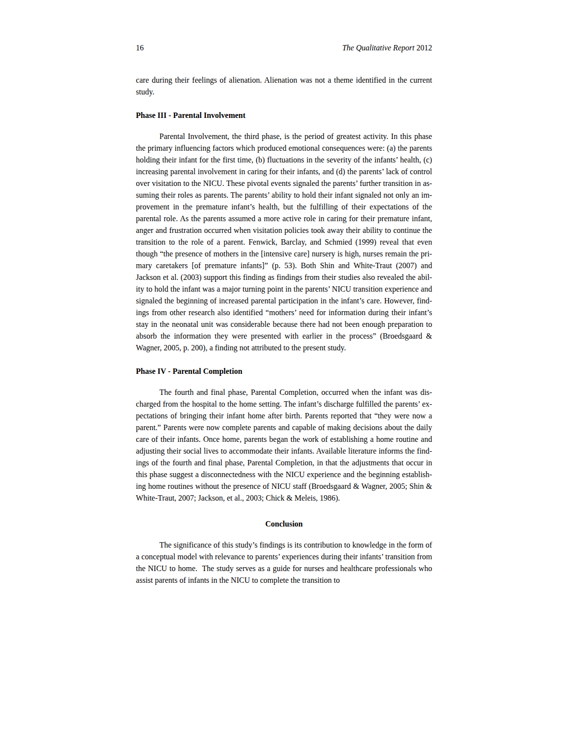16 The Qualitative Report 2012
care during their feelings of alienation. Alienation was not a theme identified in the current study.
Phase III - Parental Involvement
Parental Involvement, the third phase, is the period of greatest activity. In this phase the primary influencing factors which produced emotional consequences were: (a) the parents holding their infant for the first time, (b) fluctuations in the severity of the infants’ health, (c) increasing parental involvement in caring for their infants, and (d) the parents’ lack of control over visitation to the NICU. These pivotal events signaled the parents’ further transition in assuming their roles as parents. The parents’ ability to hold their infant signaled not only an improvement in the premature infant’s health, but the fulfilling of their expectations of the parental role. As the parents assumed a more active role in caring for their premature infant, anger and frustration occurred when visitation policies took away their ability to continue the transition to the role of a parent. Fenwick, Barclay, and Schmied (1999) reveal that even though “the presence of mothers in the [intensive care] nursery is high, nurses remain the primary caretakers [of premature infants]” (p. 53). Both Shin and White-Traut (2007) and Jackson et al. (2003) support this finding as findings from their studies also revealed the ability to hold the infant was a major turning point in the parents’ NICU transition experience and signaled the beginning of increased parental participation in the infant’s care. However, findings from other research also identified “mothers’ need for information during their infant’s stay in the neonatal unit was considerable because there had not been enough preparation to absorb the information they were presented with earlier in the process” (Broedsgaard & Wagner, 2005, p. 200), a finding not attributed to the present study.
Phase IV - Parental Completion
The fourth and final phase, Parental Completion, occurred when the infant was discharged from the hospital to the home setting. The infant’s discharge fulfilled the parents’ expectations of bringing their infant home after birth. Parents reported that “they were now a parent.” Parents were now complete parents and capable of making decisions about the daily care of their infants. Once home, parents began the work of establishing a home routine and adjusting their social lives to accommodate their infants. Available literature informs the findings of the fourth and final phase, Parental Completion, in that the adjustments that occur in this phase suggest a disconnectedness with the NICU experience and the beginning establishing home routines without the presence of NICU staff (Broedsgaard & Wagner, 2005; Shin & White-Traut, 2007; Jackson, et al., 2003; Chick & Meleis, 1986).
Conclusion
The significance of this study’s findings is its contribution to knowledge in the form of a conceptual model with relevance to parents’ experiences during their infants’ transition from the NICU to home. The study serves as a guide for nurses and healthcare professionals who assist parents of infants in the NICU to complete the transition to